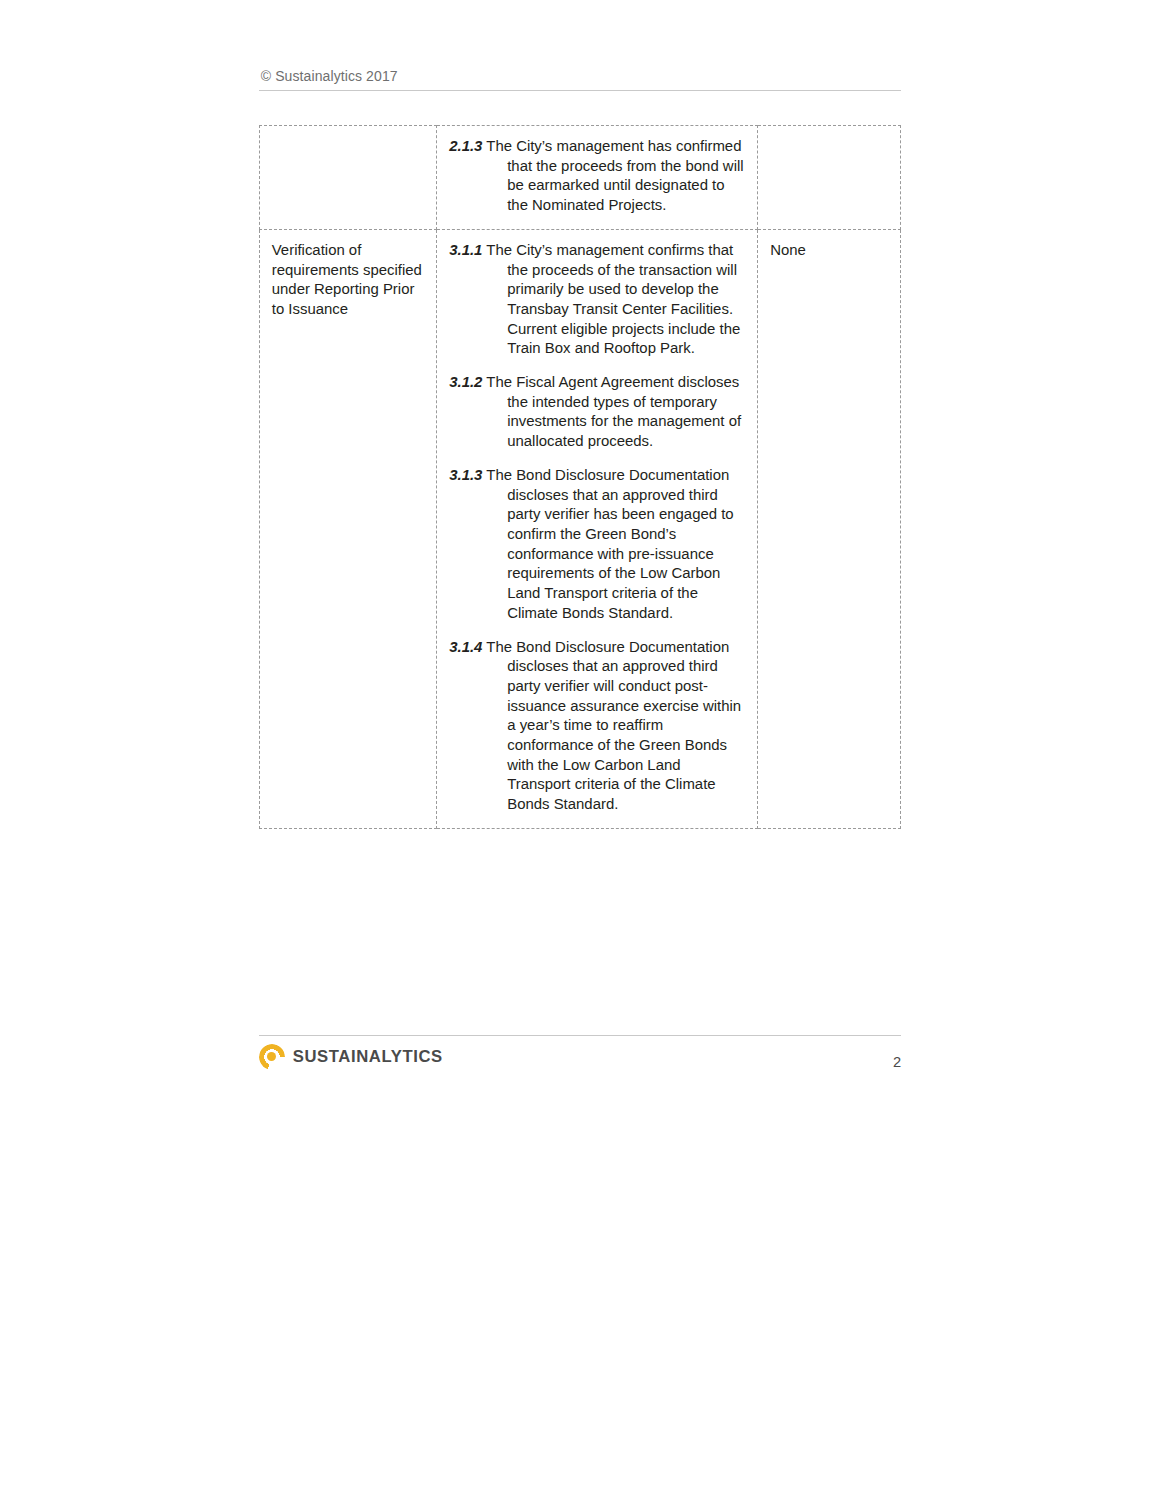© Sustainalytics 2017
| | 2.1.3 The City’s management has confirmed that the proceeds from the bond will be earmarked until designated to the Nominated Projects. | |
| Verification of requirements specified under Reporting Prior to Issuance | 3.1.1 The City’s management confirms that the proceeds of the transaction will primarily be used to develop the Transbay Transit Center Facilities. Current eligible projects include the Train Box and Rooftop Park. 3.1.2 The Fiscal Agent Agreement discloses the intended types of temporary investments for the management of unallocated proceeds. 3.1.3 The Bond Disclosure Documentation discloses that an approved third party verifier has been engaged to confirm the Green Bond’s conformance with pre-issuance requirements of the Low Carbon Land Transport criteria of the Climate Bonds Standard. 3.1.4 The Bond Disclosure Documentation discloses that an approved third party verifier will conduct post-issuance assurance exercise within a year’s time to reaffirm conformance of the Green Bonds with the Low Carbon Land Transport criteria of the Climate Bonds Standard. | None |
SUSTAINALYTICS
2